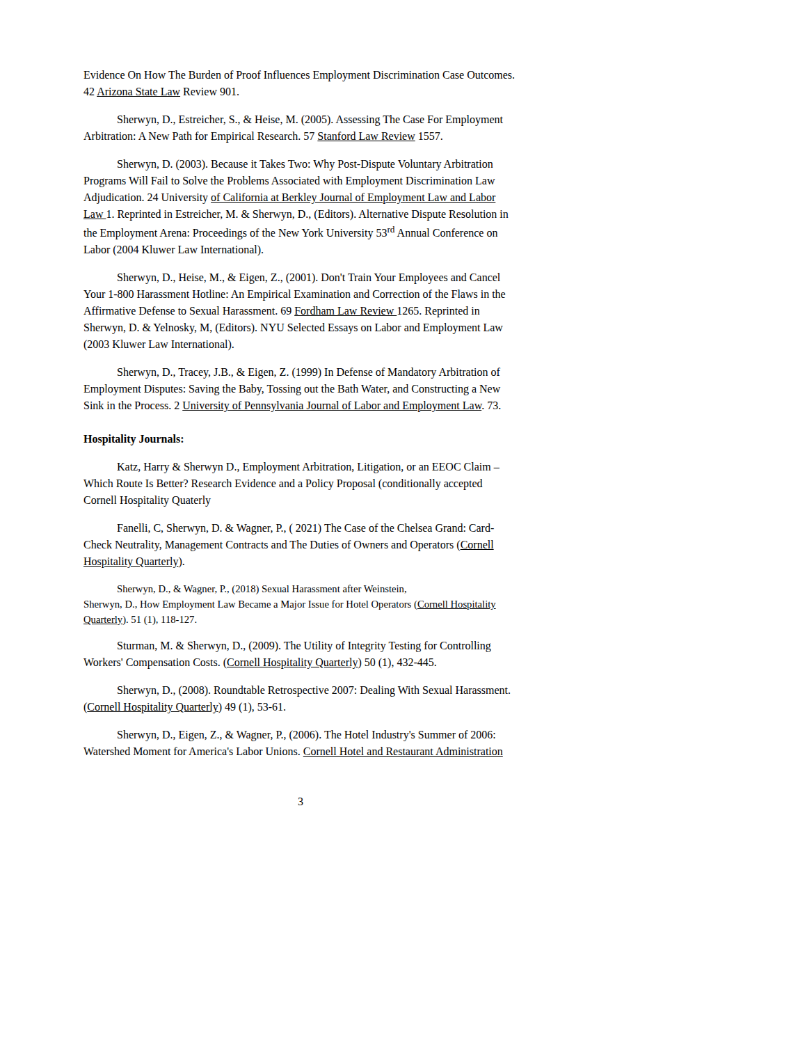Evidence On How The Burden of Proof Influences Employment Discrimination Case Outcomes. 42 Arizona State Law Review 901.
Sherwyn, D., Estreicher, S., & Heise, M. (2005). Assessing The Case For Employment Arbitration: A New Path for Empirical Research. 57 Stanford Law Review 1557.
Sherwyn, D. (2003). Because it Takes Two: Why Post-Dispute Voluntary Arbitration Programs Will Fail to Solve the Problems Associated with Employment Discrimination Law Adjudication. 24 University of California at Berkley Journal of Employment Law and Labor Law 1. Reprinted in Estreicher, M. & Sherwyn, D., (Editors). Alternative Dispute Resolution in the Employment Arena: Proceedings of the New York University 53rd Annual Conference on Labor (2004 Kluwer Law International).
Sherwyn, D., Heise, M., & Eigen, Z., (2001). Don't Train Your Employees and Cancel Your 1-800 Harassment Hotline: An Empirical Examination and Correction of the Flaws in the Affirmative Defense to Sexual Harassment. 69 Fordham Law Review 1265. Reprinted in Sherwyn, D. & Yelnosky, M, (Editors). NYU Selected Essays on Labor and Employment Law (2003 Kluwer Law International).
Sherwyn, D., Tracey, J.B., & Eigen, Z. (1999) In Defense of Mandatory Arbitration of Employment Disputes: Saving the Baby, Tossing out the Bath Water, and Constructing a New Sink in the Process. 2 University of Pennsylvania Journal of Labor and Employment Law. 73.
Hospitality Journals:
Katz, Harry & Sherwyn D., Employment Arbitration, Litigation, or an EEOC Claim – Which Route Is Better? Research Evidence and a Policy Proposal (conditionally accepted Cornell Hospitality Quaterly
Fanelli, C, Sherwyn, D. & Wagner, P., ( 2021) The Case of the Chelsea Grand: Card-Check Neutrality, Management Contracts and The Duties of Owners and Operators (Cornell Hospitality Quarterly).
Sherwyn, D., & Wagner, P., (2018) Sexual Harassment after Weinstein,
Sherwyn, D., How Employment Law Became a Major Issue for Hotel Operators (Cornell Hospitality Quarterly). 51 (1), 118-127.
Sturman, M. & Sherwyn, D., (2009). The Utility of Integrity Testing for Controlling Workers' Compensation Costs. (Cornell Hospitality Quarterly) 50 (1), 432-445.
Sherwyn, D., (2008). Roundtable Retrospective 2007: Dealing With Sexual Harassment. (Cornell Hospitality Quarterly) 49 (1), 53-61.
Sherwyn, D., Eigen, Z., & Wagner, P., (2006). The Hotel Industry's Summer of 2006: Watershed Moment for America's Labor Unions. Cornell Hotel and Restaurant Administration
3